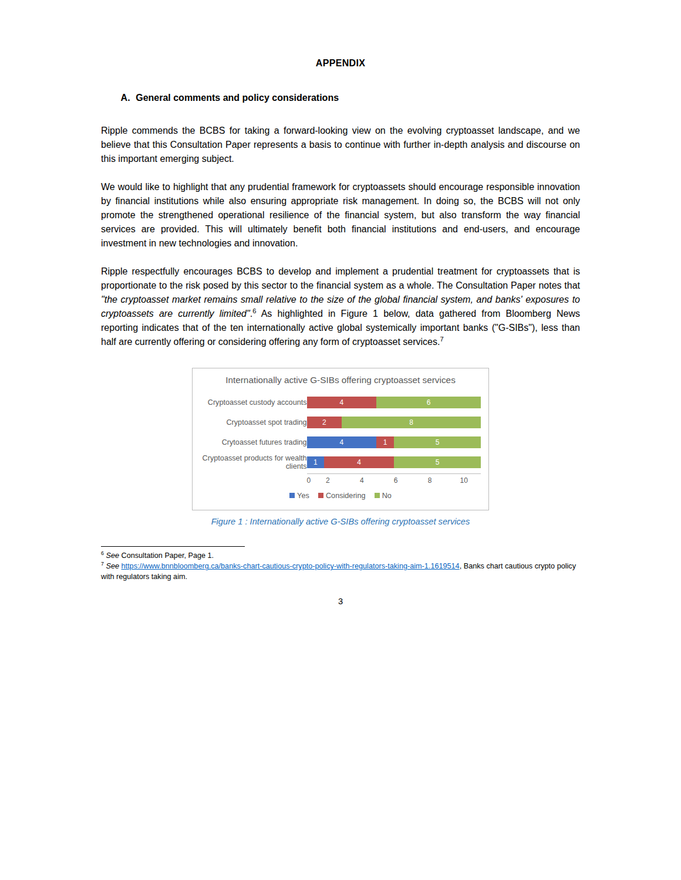APPENDIX
A. General comments and policy considerations
Ripple commends the BCBS for taking a forward-looking view on the evolving cryptoasset landscape, and we believe that this Consultation Paper represents a basis to continue with further in-depth analysis and discourse on this important emerging subject.
We would like to highlight that any prudential framework for cryptoassets should encourage responsible innovation by financial institutions while also ensuring appropriate risk management. In doing so, the BCBS will not only promote the strengthened operational resilience of the financial system, but also transform the way financial services are provided. This will ultimately benefit both financial institutions and end-users, and encourage investment in new technologies and innovation.
Ripple respectfully encourages BCBS to develop and implement a prudential treatment for cryptoassets that is proportionate to the risk posed by this sector to the financial system as a whole. The Consultation Paper notes that "the cryptoasset market remains small relative to the size of the global financial system, and banks' exposures to cryptoassets are currently limited".6 As highlighted in Figure 1 below, data gathered from Bloomberg News reporting indicates that of the ten internationally active global systemically important banks ("G-SIBs"), less than half are currently offering or considering offering any form of cryptoasset services.7
Internationally active G-SIBs offering cryptoasset services
| Cryptoasset custody accounts | 4 6 |
| Cryptoasset spot trading | 2 8 |
| Crytoasset futures trading | 4 1 5 |
| Cryptoasset products for wealth clients | 1 4 5 |
| | 0 2 4 6 8 10 |
Yes
Considering
No
Figure 1 : Internationally active G-SIBs offering cryptoasset services
6 See Consultation Paper, Page 1.
7 See https://www.bnnbloomberg.ca/banks-chart-cautious-crypto-policy-with-regulators-taking-aim-1.1619514, Banks chart cautious crypto policy with regulators taking aim.
3